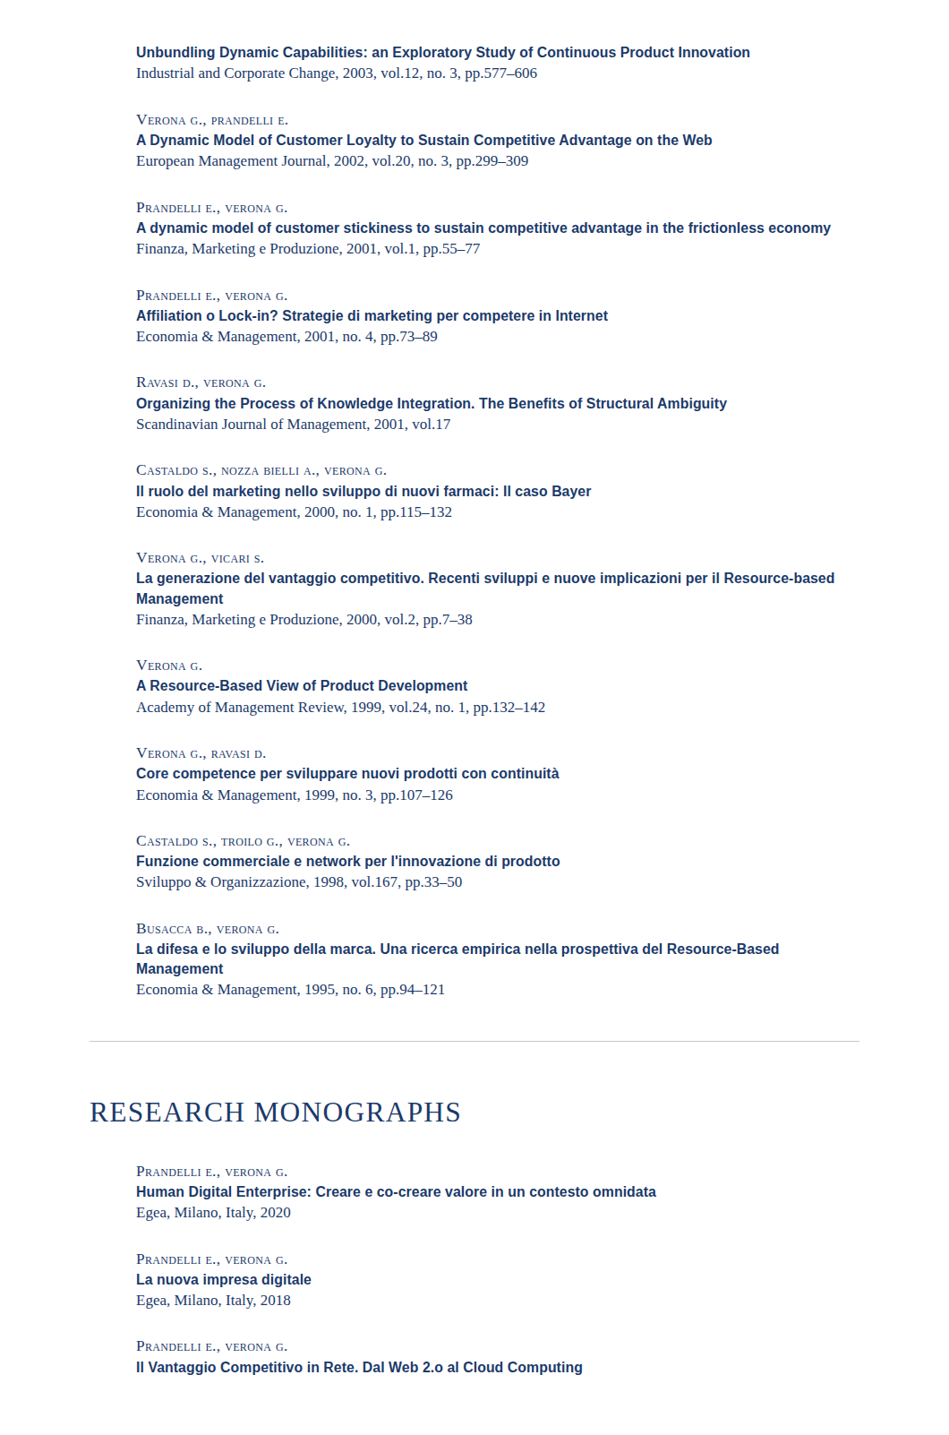Unbundling Dynamic Capabilities: an Exploratory Study of Continuous Product Innovation
Industrial and Corporate Change, 2003, vol.12, no. 3, pp.577–606
Verona G., Prandelli E.
A Dynamic Model of Customer Loyalty to Sustain Competitive Advantage on the Web
European Management Journal, 2002, vol.20, no. 3, pp.299–309
Prandelli E., Verona G.
A dynamic model of customer stickiness to sustain competitive advantage in the frictionless economy
Finanza, Marketing e Produzione, 2001, vol.1, pp.55–77
Prandelli E., Verona G.
Affiliation o Lock-in? Strategie di marketing per competere in Internet
Economia & Management, 2001, no. 4, pp.73–89
Ravasi D., Verona G.
Organizing the Process of Knowledge Integration. The Benefits of Structural Ambiguity
Scandinavian Journal of Management, 2001, vol.17
Castaldo S., Nozza Bielli A., Verona G.
Il ruolo del marketing nello sviluppo di nuovi farmaci: Il caso Bayer
Economia & Management, 2000, no. 1, pp.115–132
Verona G., Vicari S.
La generazione del vantaggio competitivo. Recenti sviluppi e nuove implicazioni per il Resource-based Management
Finanza, Marketing e Produzione, 2000, vol.2, pp.7–38
Verona G.
A Resource-Based View of Product Development
Academy of Management Review, 1999, vol.24, no. 1, pp.132–142
Verona G., Ravasi D.
Core competence per sviluppare nuovi prodotti con continuità
Economia & Management, 1999, no. 3, pp.107–126
Castaldo S., Troilo G., Verona G.
Funzione commerciale e network per l'innovazione di prodotto
Sviluppo & Organizzazione, 1998, vol.167, pp.33–50
Busacca B., Verona G.
La difesa e lo sviluppo della marca. Una ricerca empirica nella prospettiva del Resource-Based Management
Economia & Management, 1995, no. 6, pp.94–121
RESEARCH MONOGRAPHS
Prandelli E., Verona G.
Human Digital Enterprise: Creare e co-creare valore in un contesto omnidata
Egea, Milano, Italy, 2020
Prandelli E., Verona G.
La nuova impresa digitale
Egea, Milano, Italy, 2018
Prandelli E., Verona G.
Il Vantaggio Competitivo in Rete. Dal Web 2.o al Cloud Computing